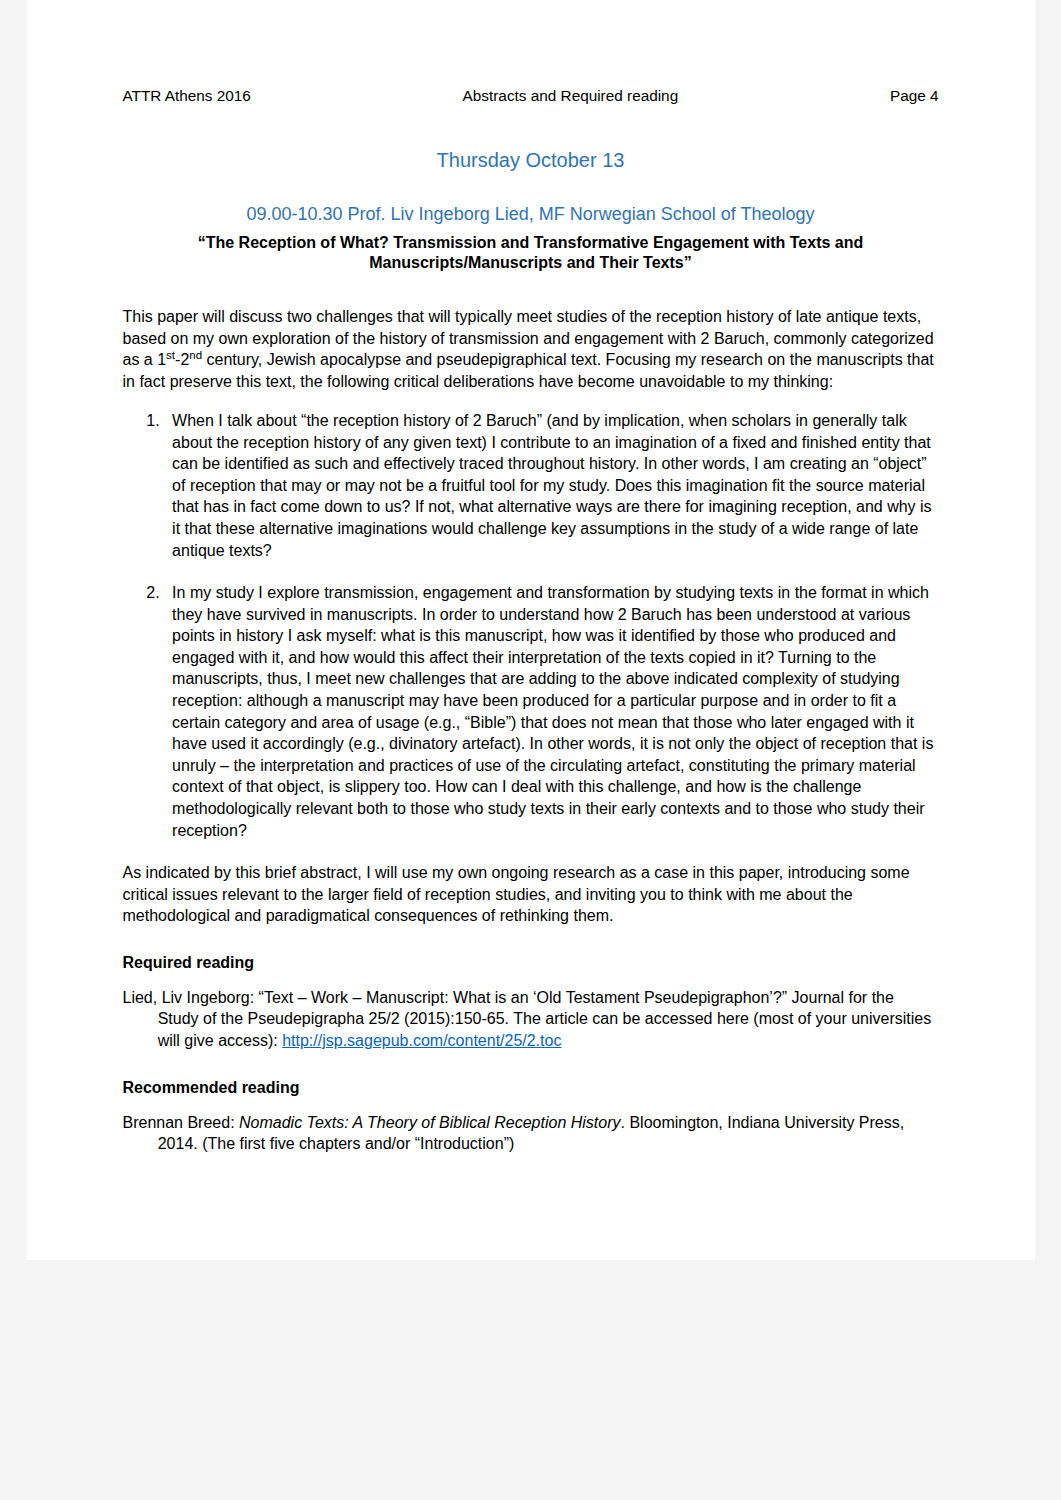ATTR Athens 2016 Abstracts and Required reading Page 4
Thursday October 13
09.00-10.30 Prof. Liv Ingeborg Lied, MF Norwegian School of Theology
“The Reception of What? Transmission and Transformative Engagement with Texts and Manuscripts/Manuscripts and Their Texts”
This paper will discuss two challenges that will typically meet studies of the reception history of late antique texts, based on my own exploration of the history of transmission and engagement with 2 Baruch, commonly categorized as a 1st-2nd century, Jewish apocalypse and pseudepigraphical text. Focusing my research on the manuscripts that in fact preserve this text, the following critical deliberations have become unavoidable to my thinking:
When I talk about “the reception history of 2 Baruch” (and by implication, when scholars in generally talk about the reception history of any given text) I contribute to an imagination of a fixed and finished entity that can be identified as such and effectively traced throughout history. In other words, I am creating an “object” of reception that may or may not be a fruitful tool for my study. Does this imagination fit the source material that has in fact come down to us? If not, what alternative ways are there for imagining reception, and why is it that these alternative imaginations would challenge key assumptions in the study of a wide range of late antique texts?
In my study I explore transmission, engagement and transformation by studying texts in the format in which they have survived in manuscripts. In order to understand how 2 Baruch has been understood at various points in history I ask myself: what is this manuscript, how was it identified by those who produced and engaged with it, and how would this affect their interpretation of the texts copied in it? Turning to the manuscripts, thus, I meet new challenges that are adding to the above indicated complexity of studying reception: although a manuscript may have been produced for a particular purpose and in order to fit a certain category and area of usage (e.g., “Bible”) that does not mean that those who later engaged with it have used it accordingly (e.g., divinatory artefact). In other words, it is not only the object of reception that is unruly – the interpretation and practices of use of the circulating artefact, constituting the primary material context of that object, is slippery too. How can I deal with this challenge, and how is the challenge methodologically relevant both to those who study texts in their early contexts and to those who study their reception?
As indicated by this brief abstract, I will use my own ongoing research as a case in this paper, introducing some critical issues relevant to the larger field of reception studies, and inviting you to think with me about the methodological and paradigmatical consequences of rethinking them.
Required reading
Lied, Liv Ingeborg: “Text – Work – Manuscript: What is an ‘Old Testament Pseudepigraphon’?” Journal for the Study of the Pseudepigrapha 25/2 (2015):150-65. The article can be accessed here (most of your universities will give access): http://jsp.sagepub.com/content/25/2.toc
Recommended reading
Brennan Breed: Nomadic Texts: A Theory of Biblical Reception History. Bloomington, Indiana University Press, 2014. (The first five chapters and/or “Introduction”)